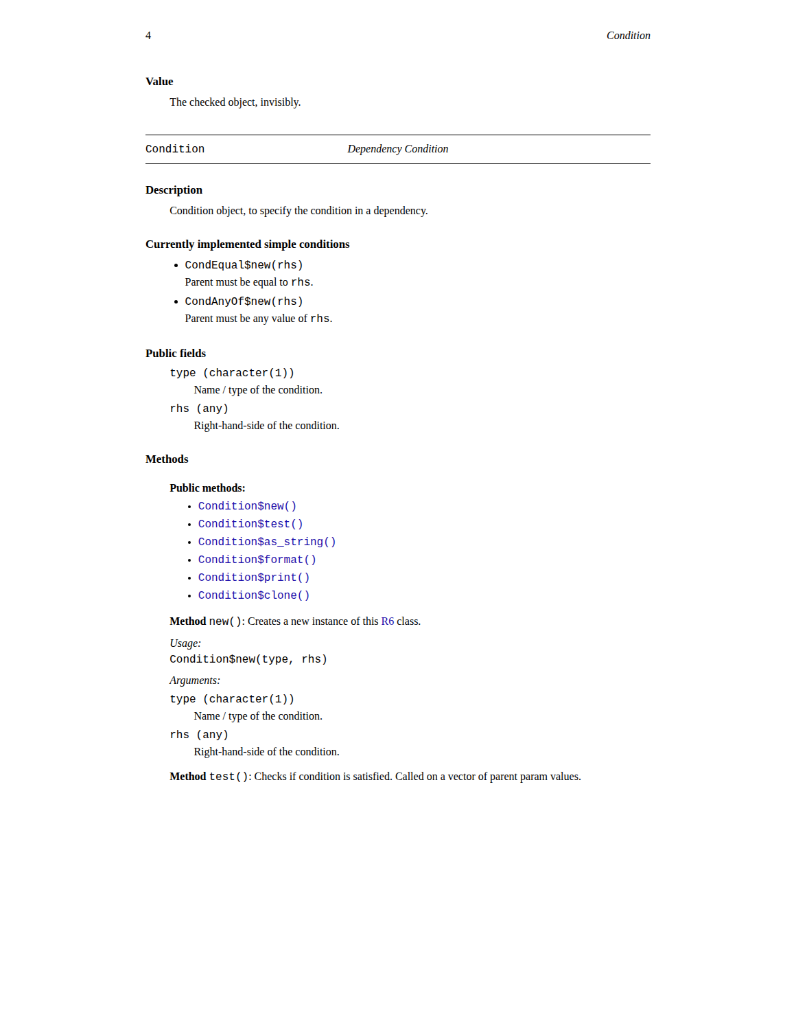4 Condition
Value
The checked object, invisibly.
Condition Dependency Condition
Description
Condition object, to specify the condition in a dependency.
Currently implemented simple conditions
CondEqual$new(rhs)
Parent must be equal to rhs.
CondAnyOf$new(rhs)
Parent must be any value of rhs.
Public fields
type (character(1))
Name / type of the condition.
rhs (any)
Right-hand-side of the condition.
Methods
Public methods:
Condition$new()
Condition$test()
Condition$as_string()
Condition$format()
Condition$print()
Condition$clone()
Method new(): Creates a new instance of this R6 class.
Usage:
Condition$new(type, rhs)
Arguments:
type (character(1))
Name / type of the condition.
rhs (any)
Right-hand-side of the condition.
Method test(): Checks if condition is satisfied. Called on a vector of parent param values.